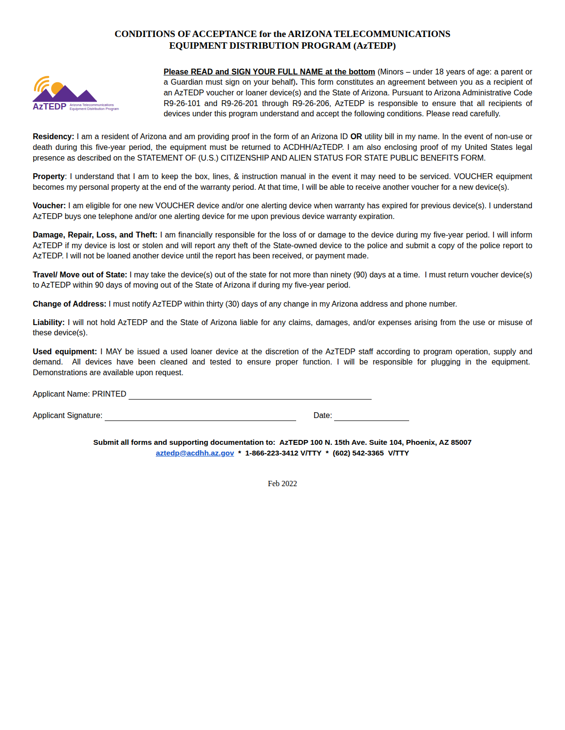CONDITIONS OF ACCEPTANCE for the ARIZONA TELECOMMUNICATIONS
EQUIPMENT DISTRIBUTION PROGRAM (AzTEDP)
AzTEDP Arizona Telecommunications Equipment Distribution Program
Please READ and SIGN YOUR FULL NAME at the bottom (Minors – under 18 years of age: a parent or a Guardian must sign on your behalf). This form constitutes an agreement between you as a recipient of an AzTEDP voucher or loaner device(s) and the State of Arizona. Pursuant to Arizona Administrative Code R9-26-101 and R9-26-201 through R9-26-206, AzTEDP is responsible to ensure that all recipients of devices under this program understand and accept the following conditions. Please read carefully.
Residency: I am a resident of Arizona and am providing proof in the form of an Arizona ID OR utility bill in my name. In the event of non-use or death during this five-year period, the equipment must be returned to ACDHH/AzTEDP. I am also enclosing proof of my United States legal presence as described on the STATEMENT OF (U.S.) CITIZENSHIP AND ALIEN STATUS FOR STATE PUBLIC BENEFITS FORM.
Property: I understand that I am to keep the box, lines, & instruction manual in the event it may need to be serviced. VOUCHER equipment becomes my personal property at the end of the warranty period. At that time, I will be able to receive another voucher for a new device(s).
Voucher: I am eligible for one new VOUCHER device and/or one alerting device when warranty has expired for previous device(s). I understand AzTEDP buys one telephone and/or one alerting device for me upon previous device warranty expiration.
Damage, Repair, Loss, and Theft: I am financially responsible for the loss of or damage to the device during my five-year period. I will inform AzTEDP if my device is lost or stolen and will report any theft of the State-owned device to the police and submit a copy of the police report to AzTEDP. I will not be loaned another device until the report has been received, or payment made.
Travel/ Move out of State: I may take the device(s) out of the state for not more than ninety (90) days at a time. I must return voucher device(s) to AzTEDP within 90 days of moving out of the State of Arizona if during my five-year period.
Change of Address: I must notify AzTEDP within thirty (30) days of any change in my Arizona address and phone number.
Liability: I will not hold AzTEDP and the State of Arizona liable for any claims, damages, and/or expenses arising from the use or misuse of these device(s).
Used equipment: I MAY be issued a used loaner device at the discretion of the AzTEDP staff according to program operation, supply and demand. All devices have been cleaned and tested to ensure proper function. I will be responsible for plugging in the equipment. Demonstrations are available upon request.
Applicant Name: PRINTED
Applicant Signature: Date:
Submit all forms and supporting documentation to: AzTEDP 100 N. 15th Ave. Suite 104, Phoenix, AZ 85007
aztedp@acdhh.az.gov * 1-866-223-3412 V/TTY * (602) 542-3365 V/TTY
Feb 2022